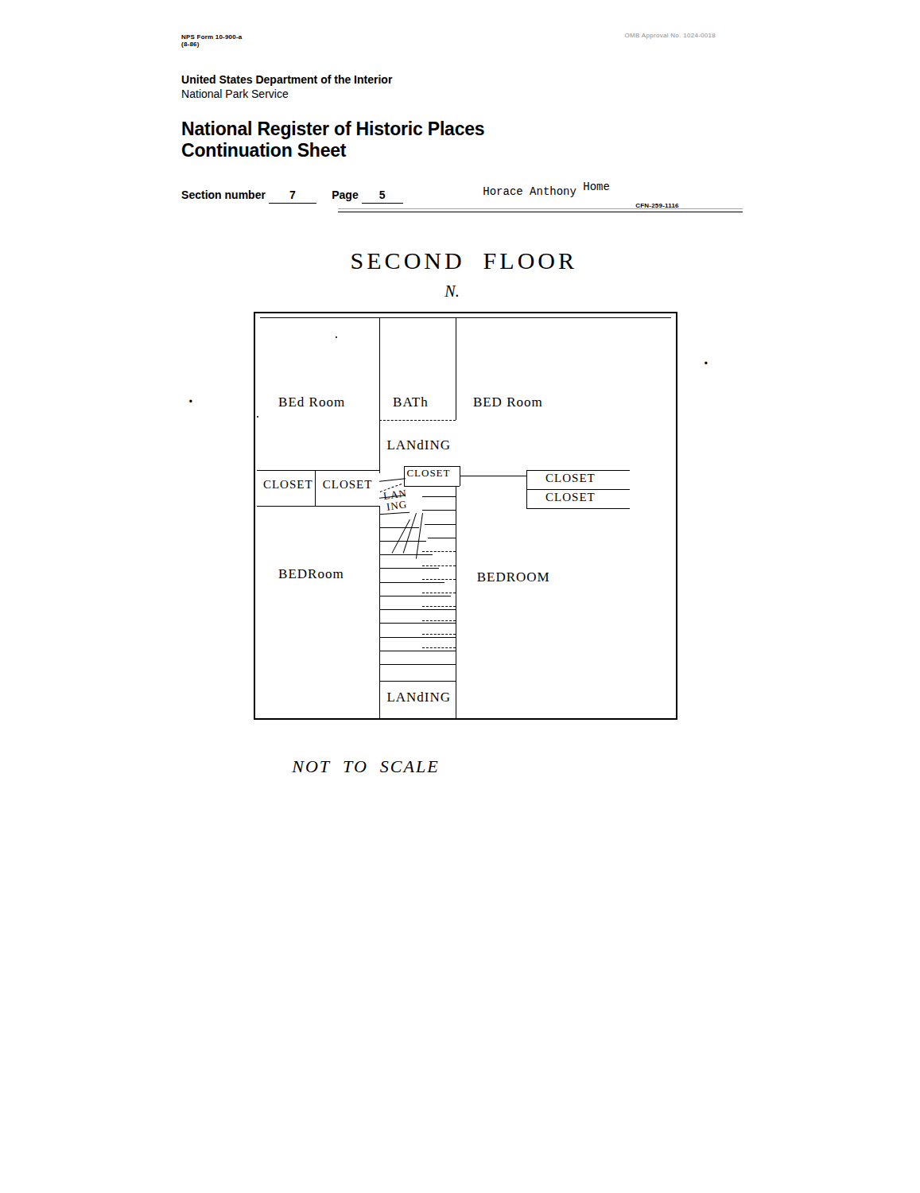NPS Form 10-900-a
(8-86)
OMB Approval No. 1024-0018
United States Department of the Interior
National Park Service
National Register of Historic Places
Continuation Sheet
Section number 7 Page 5
Horace Anthony Home
CFN-259-1116
SECOND FLOOR
N.
BEd Room
BATh
BED Room
LANdING
CLOSET
CLOSET
CLOSET
CLOSET
CLOSET
LANING
BEDRoom
BEDROOM
LANdING
NOT TO SCALE
•
•